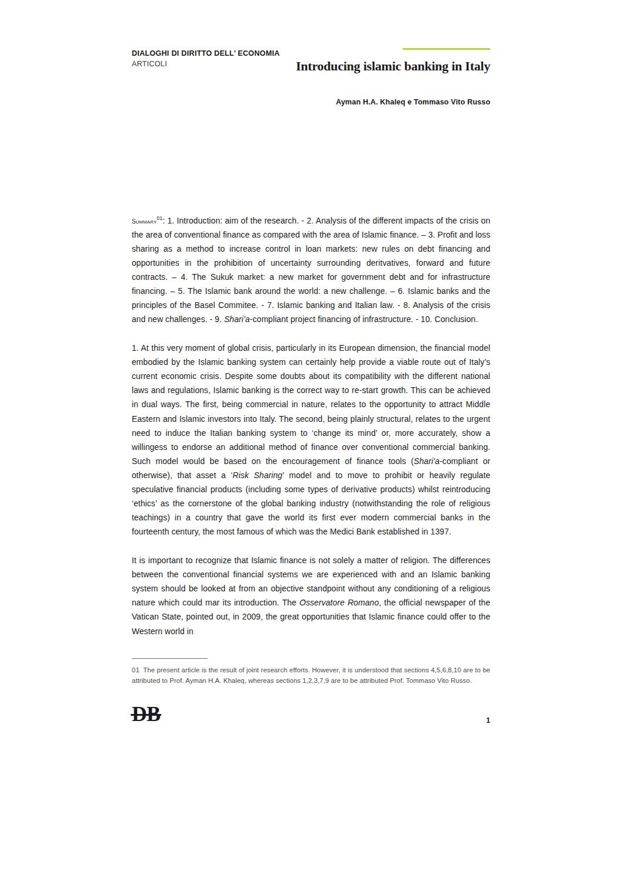Dialoghi di diritto dell’ economia
Articoli
Introducing islamic banking in Italy
Ayman H.A. Khaleq e Tommaso Vito Russo
SUMMARY01: 1. Introduction: aim of the research. - 2. Analysis of the different impacts of the crisis on the area of conventional finance as compared with the area of Islamic finance. – 3. Profit and loss sharing as a method to increase control in loan markets: new rules on debt financing and opportunities in the prohibition of uncertainty surrounding deritvatives, forward and future contracts. – 4. The Sukuk market: a new market for government debt and for infrastructure financing. – 5. The Islamic bank around the world: a new challenge. – 6. Islamic banks and the principles of the Basel Commitee. - 7. Islamic banking and Italian law. - 8. Analysis of the crisis and new challenges. - 9. Shari’a-compliant project financing of infrastructure. - 10. Conclusion.
1. At this very moment of global crisis, particularly in its European dimension, the financial model embodied by the Islamic banking system can certainly help provide a viable route out of Italy’s current economic crisis. Despite some doubts about its compatibility with the different national laws and regulations, Islamic banking is the correct way to re-start growth. This can be achieved in dual ways. The first, being commercial in nature, relates to the opportunity to attract Middle Eastern and Islamic investors into Italy. The second, being plainly structural, relates to the urgent need to induce the Italian banking system to ‘change its mind’ or, more accurately, show a willingess to endorse an additional method of finance over conventional commercial banking. Such model would be based on the encouragement of finance tools (Shari’a-compliant or otherwise), that asset a ‘Risk Sharing’ model and to move to prohibit or heavily regulate speculative financial products (including some types of derivative products) whilst reintroducing ‘ethics’ as the cornerstone of the global banking industry (notwithstanding the role of religious teachings) in a country that gave the world its first ever modern commercial banks in the fourteenth century, the most famous of which was the Medici Bank established in 1397.
It is important to recognize that Islamic finance is not solely a matter of religion. The differences between the conventional financial systems we are experienced with and an Islamic banking system should be looked at from an objective standpoint without any conditioning of a religious nature which could mar its introduction. The Osservatore Romano, the official newspaper of the Vatican State, pointed out, in 2009, the great opportunities that Islamic finance could offer to the Western world in
01 The present article is the result of joint research efforts. However, it is understood that sections 4,5,6,8,10 are to be attributed to Prof. Ayman H.A. Khaleq, whereas sections 1,2,3,7,9 are to be attributed Prof. Tommaso Vito Russo.
DB
1